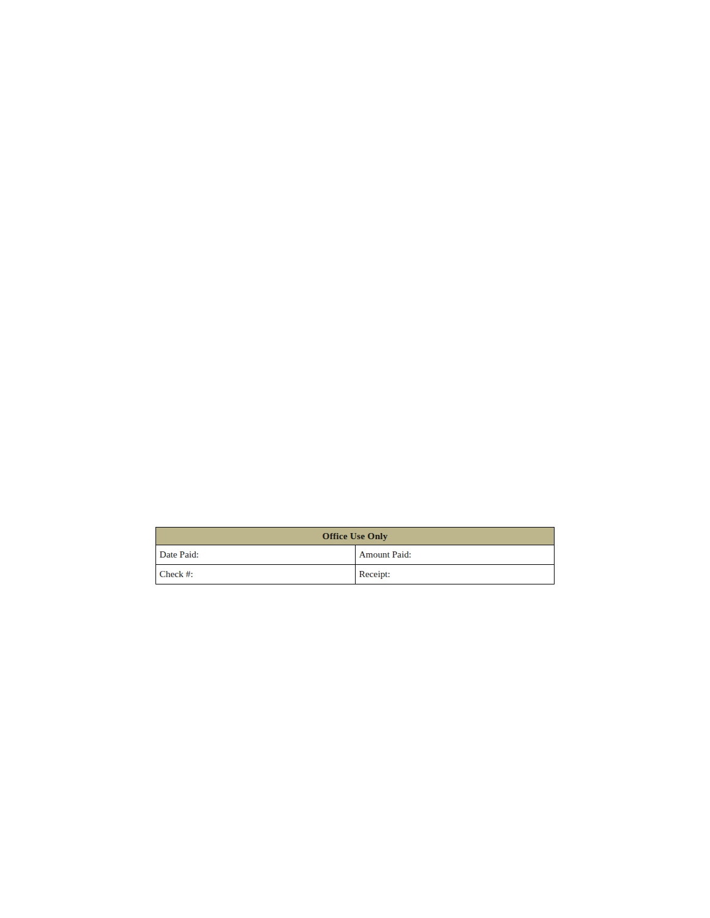| Office Use Only |
| --- |
| Date Paid: | Amount Paid: |
| Check #: | Receipt: |